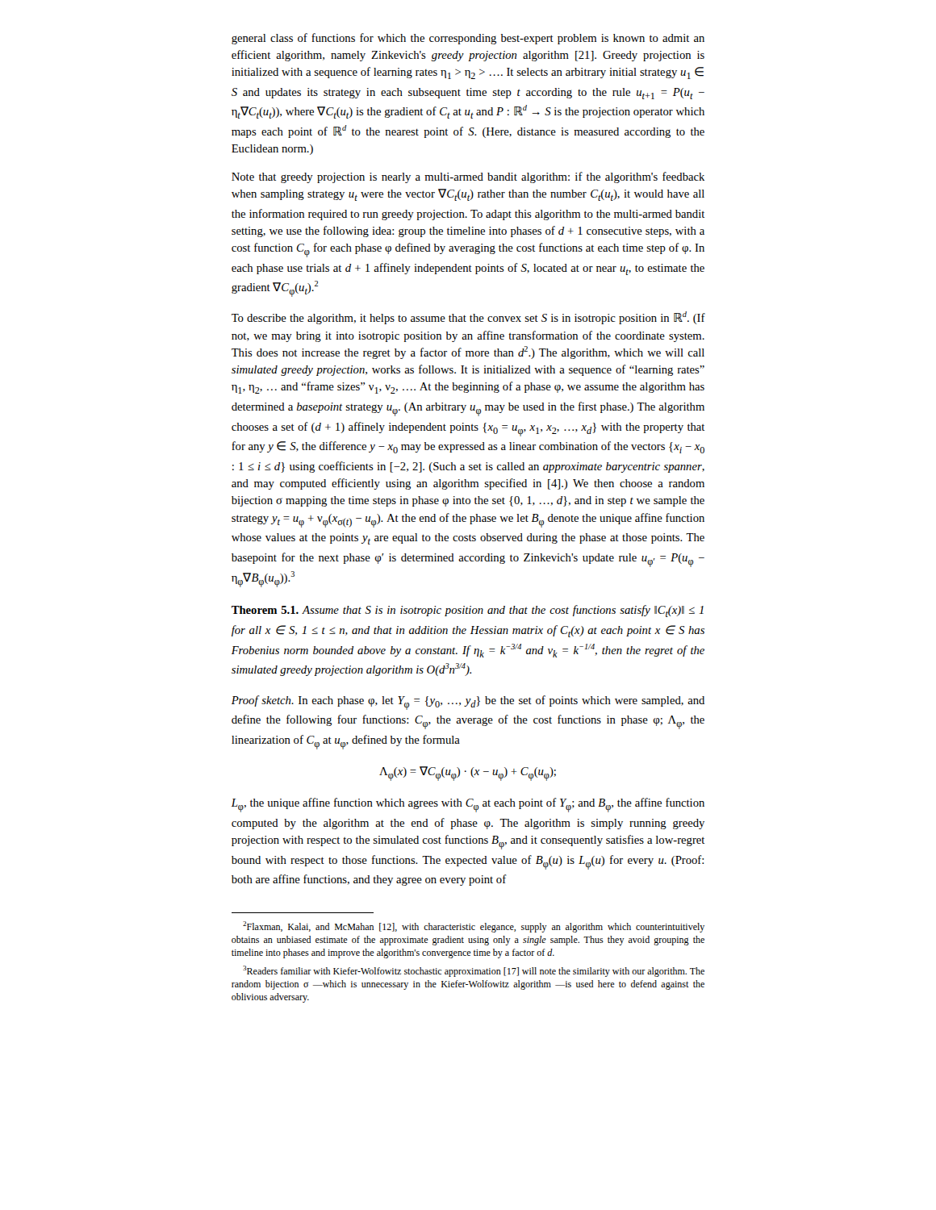general class of functions for which the corresponding best-expert problem is known to admit an efficient algorithm, namely Zinkevich's greedy projection algorithm [21]. Greedy projection is initialized with a sequence of learning rates η1 > η2 > …. It selects an arbitrary initial strategy u1 ∈ S and updates its strategy in each subsequent time step t according to the rule ut+1 = P(ut − ηt∇Ct(ut)), where ∇Ct(ut) is the gradient of Ct at ut and P : ℝd → S is the projection operator which maps each point of ℝd to the nearest point of S. (Here, distance is measured according to the Euclidean norm.)
Note that greedy projection is nearly a multi-armed bandit algorithm: if the algorithm's feedback when sampling strategy ut were the vector ∇Ct(ut) rather than the number Ct(ut), it would have all the information required to run greedy projection. To adapt this algorithm to the multi-armed bandit setting, we use the following idea: group the timeline into phases of d + 1 consecutive steps, with a cost function Cφ for each phase φ defined by averaging the cost functions at each time step of φ. In each phase use trials at d + 1 affinely independent points of S, located at or near ut, to estimate the gradient ∇Cφ(ut).2
To describe the algorithm, it helps to assume that the convex set S is in isotropic position in ℝd. (If not, we may bring it into isotropic position by an affine transformation of the coordinate system. This does not increase the regret by a factor of more than d2.) The algorithm, which we will call simulated greedy projection, works as follows. It is initialized with a sequence of “learning rates” η1, η2, … and “frame sizes” ν1, ν2, …. At the beginning of a phase φ, we assume the algorithm has determined a basepoint strategy uφ. (An arbitrary uφ may be used in the first phase.) The algorithm chooses a set of (d + 1) affinely independent points {x0 = uφ, x1, x2, …, xd} with the property that for any y ∈ S, the difference y − x0 may be expressed as a linear combination of the vectors {xi − x0 : 1 ≤ i ≤ d} using coefficients in [−2, 2]. (Such a set is called an approximate barycentric spanner, and may computed efficiently using an algorithm specified in [4].) We then choose a random bijection σ mapping the time steps in phase φ into the set {0, 1, …, d}, and in step t we sample the strategy yt = uφ + νφ(xσ(t) − uφ). At the end of the phase we let Bφ denote the unique affine function whose values at the points yt are equal to the costs observed during the phase at those points. The basepoint for the next phase φ′ is determined according to Zinkevich's update rule uφ′ = P(uφ − ηφ∇Bφ(uφ)).3
Theorem 5.1. Assume that S is in isotropic position and that the cost functions satisfy ‖Ct(x)‖ ≤ 1 for all x ∈ S, 1 ≤ t ≤ n, and that in addition the Hessian matrix of Ct(x) at each point x ∈ S has Frobenius norm bounded above by a constant. If ηk = k−3/4 and νk = k−1/4, then the regret of the simulated greedy projection algorithm is O(d3n3/4).
Proof sketch. In each phase φ, let Yφ = {y0, …, yd} be the set of points which were sampled, and define the following four functions: Cφ, the average of the cost functions in phase φ; Λφ, the linearization of Cφ at uφ, defined by the formula
Λφ(x) = ∇Cφ(uφ) · (x − uφ) + Cφ(uφ);
Lφ, the unique affine function which agrees with Cφ at each point of Yφ; and Bφ, the affine function computed by the algorithm at the end of phase φ. The algorithm is simply running greedy projection with respect to the simulated cost functions Bφ, and it consequently satisfies a low-regret bound with respect to those functions. The expected value of Bφ(u) is Lφ(u) for every u. (Proof: both are affine functions, and they agree on every point of
2Flaxman, Kalai, and McMahan [12], with characteristic elegance, supply an algorithm which counterintuitively obtains an unbiased estimate of the approximate gradient using only a single sample. Thus they avoid grouping the timeline into phases and improve the algorithm's convergence time by a factor of d.
3Readers familiar with Kiefer-Wolfowitz stochastic approximation [17] will note the similarity with our algorithm. The random bijection σ —which is unnecessary in the Kiefer-Wolfowitz algorithm —is used here to defend against the oblivious adversary.